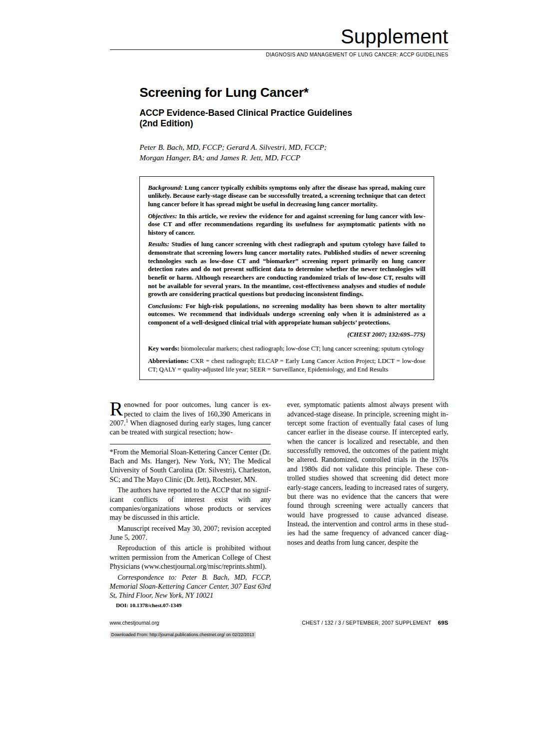Supplement
DIAGNOSIS AND MANAGEMENT OF LUNG CANCER: ACCP GUIDELINES
Screening for Lung Cancer*
ACCP Evidence-Based Clinical Practice Guidelines
(2nd Edition)
Peter B. Bach, MD, FCCP; Gerard A. Silvestri, MD, FCCP;
Morgan Hanger, BA; and James R. Jett, MD, FCCP
Background: Lung cancer typically exhibits symptoms only after the disease has spread, making cure unlikely. Because early-stage disease can be successfully treated, a screening technique that can detect lung cancer before it has spread might be useful in decreasing lung cancer mortality.
Objectives: In this article, we review the evidence for and against screening for lung cancer with low-dose CT and offer recommendations regarding its usefulness for asymptomatic patients with no history of cancer.
Results: Studies of lung cancer screening with chest radiograph and sputum cytology have failed to demonstrate that screening lowers lung cancer mortality rates. Published studies of newer screening technologies such as low-dose CT and “biomarker” screening report primarily on lung cancer detection rates and do not present sufficient data to determine whether the newer technologies will benefit or harm. Although researchers are conducting randomized trials of low-dose CT, results will not be available for several years. In the meantime, cost-effectiveness analyses and studies of nodule growth are considering practical questions but producing inconsistent findings.
Conclusions: For high-risk populations, no screening modality has been shown to alter mortality outcomes. We recommend that individuals undergo screening only when it is administered as a component of a well-designed clinical trial with appropriate human subjects’ protections.
(CHEST 2007; 132:69S–77S)
Key words: biomolecular markers; chest radiograph; low-dose CT; lung cancer screening; sputum cytology
Abbreviations: CXR = chest radiograph; ELCAP = Early Lung Cancer Action Project; LDCT = low-dose CT; QALY = quality-adjusted life year; SEER = Surveillance, Epidemiology, and End Results
Renowned for poor outcomes, lung cancer is expected to claim the lives of 160,390 Americans in 2007.1 When diagnosed during early stages, lung cancer can be treated with surgical resection; how-
*From the Memorial Sloan-Kettering Cancer Center (Dr. Bach and Ms. Hanger), New York, NY; The Medical University of South Carolina (Dr. Silvestri), Charleston, SC; and The Mayo Clinic (Dr. Jett), Rochester, MN.
The authors have reported to the ACCP that no significant conflicts of interest exist with any companies/organizations whose products or services may be discussed in this article.
Manuscript received May 30, 2007; revision accepted June 5, 2007.
Reproduction of this article is prohibited without written permission from the American College of Chest Physicians (www.chestjournal.org/misc/reprints.shtml).
Correspondence to: Peter B. Bach, MD, FCCP, Memorial Sloan-Kettering Cancer Center, 307 East 63rd St, Third Floor, New York, NY 10021
DOI: 10.1378/chest.07-1349
ever, symptomatic patients almost always present with advanced-stage disease. In principle, screening might intercept some fraction of eventually fatal cases of lung cancer earlier in the disease course. If intercepted early, when the cancer is localized and resectable, and then successfully removed, the outcomes of the patient might be altered. Randomized, controlled trials in the 1970s and 1980s did not validate this principle. These controlled studies showed that screening did detect more early-stage cancers, leading to increased rates of surgery, but there was no evidence that the cancers that were found through screening were actually cancers that would have progressed to cause advanced disease. Instead, the intervention and control arms in these studies had the same frequency of advanced cancer diagnoses and deaths from lung cancer, despite the
www.chestjournal.org
CHEST / 132 / 3 / SEPTEMBER, 2007 SUPPLEMENT 69S
Downloaded From: http://journal.publications.chestnet.org/ on 02/22/2013